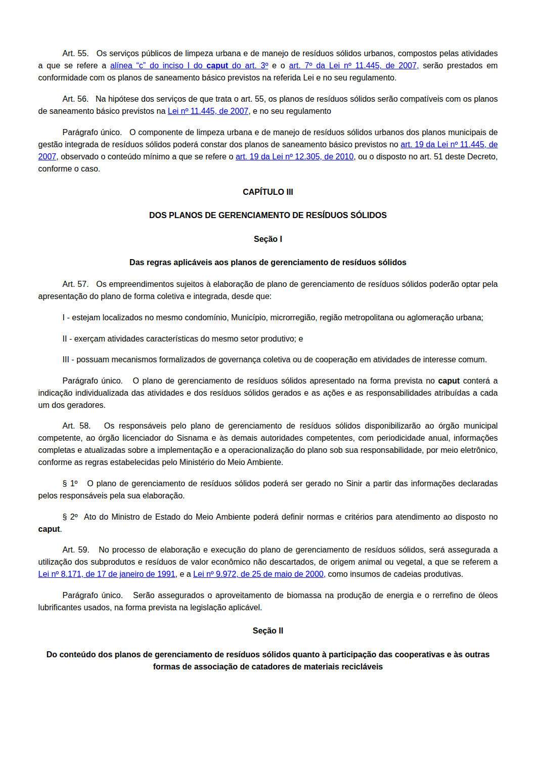Art. 55. Os serviços públicos de limpeza urbana e de manejo de resíduos sólidos urbanos, compostos pelas atividades a que se refere a alínea “c” do inciso I do caput do art. 3º e o art. 7º da Lei nº 11.445, de 2007, serão prestados em conformidade com os planos de saneamento básico previstos na referida Lei e no seu regulamento.
Art. 56. Na hipótese dos serviços de que trata o art. 55, os planos de resíduos sólidos serão compatíveis com os planos de saneamento básico previstos na Lei nº 11.445, de 2007, e no seu regulamento
Parágrafo único. O componente de limpeza urbana e de manejo de resíduos sólidos urbanos dos planos municipais de gestão integrada de resíduos sólidos poderá constar dos planos de saneamento básico previstos no art. 19 da Lei nº 11.445, de 2007, observado o conteúdo mínimo a que se refere o art. 19 da Lei nº 12.305, de 2010, ou o disposto no art. 51 deste Decreto, conforme o caso.
CAPÍTULO III
DOS PLANOS DE GERENCIAMENTO DE RESÍDUOS SÓLIDOS
Seção I
Das regras aplicáveis aos planos de gerenciamento de resíduos sólidos
Art. 57. Os empreendimentos sujeitos à elaboração de plano de gerenciamento de resíduos sólidos poderão optar pela apresentação do plano de forma coletiva e integrada, desde que:
I - estejam localizados no mesmo condomínio, Município, microrregião, região metropolitana ou aglomeração urbana;
II - exerçam atividades características do mesmo setor produtivo; e
III - possuam mecanismos formalizados de governança coletiva ou de cooperação em atividades de interesse comum.
Parágrafo único. O plano de gerenciamento de resíduos sólidos apresentado na forma prevista no caput conterá a indicação individualizada das atividades e dos resíduos sólidos gerados e as ações e as responsabilidades atribuídas a cada um dos geradores.
Art. 58. Os responsáveis pelo plano de gerenciamento de resíduos sólidos disponibilizarão ao órgão municipal competente, ao órgão licenciador do Sisnama e às demais autoridades competentes, com periodicidade anual, informações completas e atualizadas sobre a implementação e a operacionalização do plano sob sua responsabilidade, por meio eletrônico, conforme as regras estabelecidas pelo Ministério do Meio Ambiente.
§ 1º O plano de gerenciamento de resíduos sólidos poderá ser gerado no Sinir a partir das informações declaradas pelos responsáveis pela sua elaboração.
§ 2º Ato do Ministro de Estado do Meio Ambiente poderá definir normas e critérios para atendimento ao disposto no caput.
Art. 59. No processo de elaboração e execução do plano de gerenciamento de resíduos sólidos, será assegurada a utilização dos subprodutos e resíduos de valor econômico não descartados, de origem animal ou vegetal, a que se referem a Lei nº 8.171, de 17 de janeiro de 1991, e a Lei nº 9.972, de 25 de maio de 2000, como insumos de cadeias produtivas.
Parágrafo único. Serão assegurados o aproveitamento de biomassa na produção de energia e o rerrefino de óleos lubrificantes usados, na forma prevista na legislação aplicável.
Seção II
Do conteúdo dos planos de gerenciamento de resíduos sólidos quanto à participação das cooperativas e às outras formas de associação de catadores de materiais recicláveis